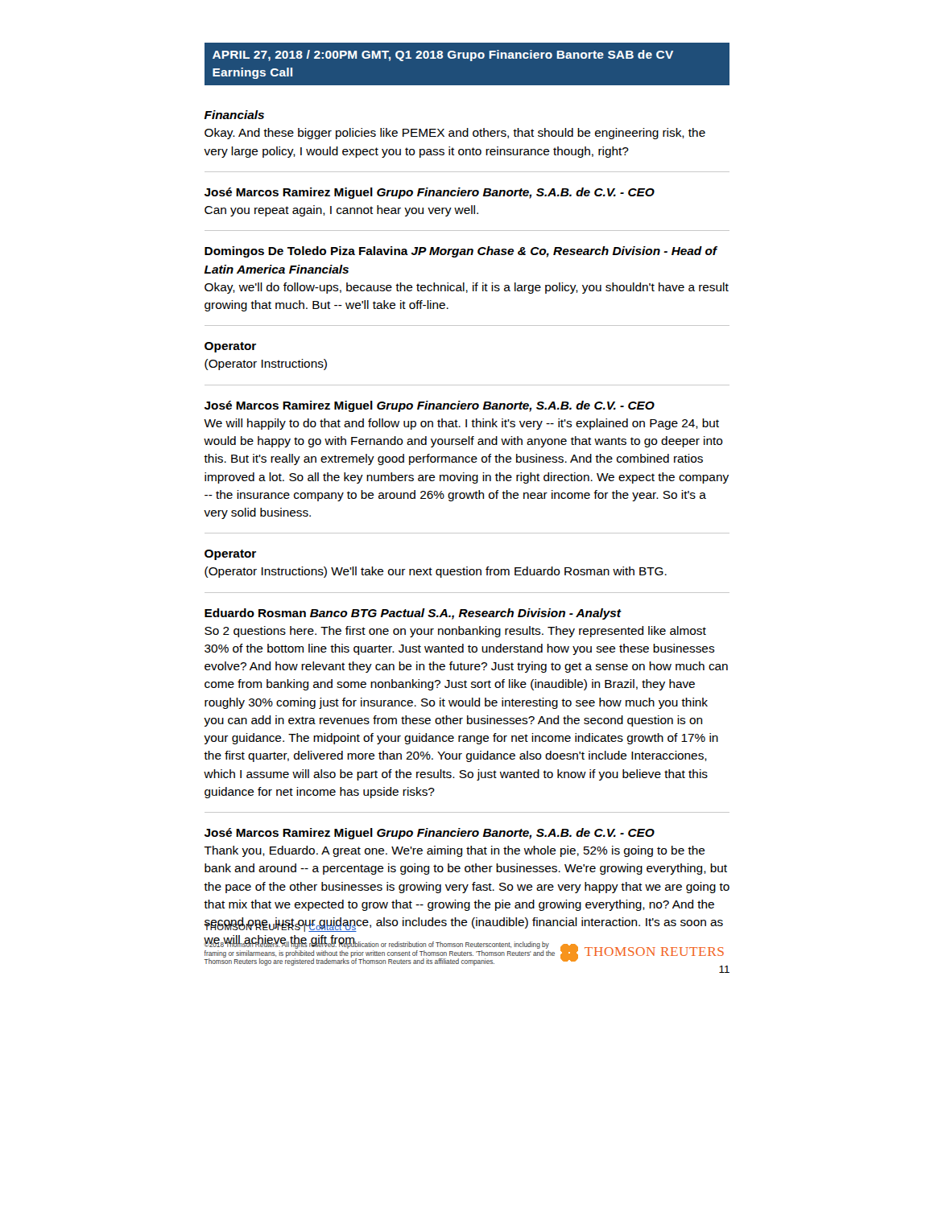APRIL 27, 2018 / 2:00PM GMT, Q1 2018 Grupo Financiero Banorte SAB de CV Earnings Call
Financials
Okay. And these bigger policies like PEMEX and others, that should be engineering risk, the very large policy, I would expect you to pass it onto reinsurance though, right?
José Marcos Ramirez Miguel Grupo Financiero Banorte, S.A.B. de C.V. - CEO
Can you repeat again, I cannot hear you very well.
Domingos De Toledo Piza Falavina JP Morgan Chase & Co, Research Division - Head of Latin America Financials
Okay, we'll do follow-ups, because the technical, if it is a large policy, you shouldn't have a result growing that much. But -- we'll take it off-line.
Operator
(Operator Instructions)
José Marcos Ramirez Miguel Grupo Financiero Banorte, S.A.B. de C.V. - CEO
We will happily to do that and follow up on that. I think it's very -- it's explained on Page 24, but would be happy to go with Fernando and yourself and with anyone that wants to go deeper into this. But it's really an extremely good performance of the business. And the combined ratios improved a lot. So all the key numbers are moving in the right direction. We expect the company -- the insurance company to be around 26% growth of the near income for the year. So it's a very solid business.
Operator
(Operator Instructions) We'll take our next question from Eduardo Rosman with BTG.
Eduardo Rosman Banco BTG Pactual S.A., Research Division - Analyst
So 2 questions here. The first one on your nonbanking results. They represented like almost 30% of the bottom line this quarter. Just wanted to understand how you see these businesses evolve? And how relevant they can be in the future? Just trying to get a sense on how much can come from banking and some nonbanking? Just sort of like (inaudible) in Brazil, they have roughly 30% coming just for insurance. So it would be interesting to see how much you think you can add in extra revenues from these other businesses? And the second question is on your guidance. The midpoint of your guidance range for net income indicates growth of 17% in the first quarter, delivered more than 20%. Your guidance also doesn't include Interacciones, which I assume will also be part of the results. So just wanted to know if you believe that this guidance for net income has upside risks?
José Marcos Ramirez Miguel Grupo Financiero Banorte, S.A.B. de C.V. - CEO
Thank you, Eduardo. A great one. We're aiming that in the whole pie, 52% is going to be the bank and around -- a percentage is going to be other businesses. We're growing everything, but the pace of the other businesses is growing very fast. So we are very happy that we are going to that mix that we expected to grow that -- growing the pie and growing everything, no? And the second one, just our guidance, also includes the (inaudible) financial interaction. It's as soon as we will achieve the gift from
THOMSON REUTERS | Contact Us
©2018 Thomson Reuters. All rights reserved. Republication or redistribution of Thomson Reuterscontent, including by framing or similarmeans, is prohibited without the prior written consent of Thomson Reuters. 'Thomson Reuters' and the Thomson Reuters logo are registered trademarks of Thomson Reuters and its affiliated companies.
THOMSON REUTERS
11